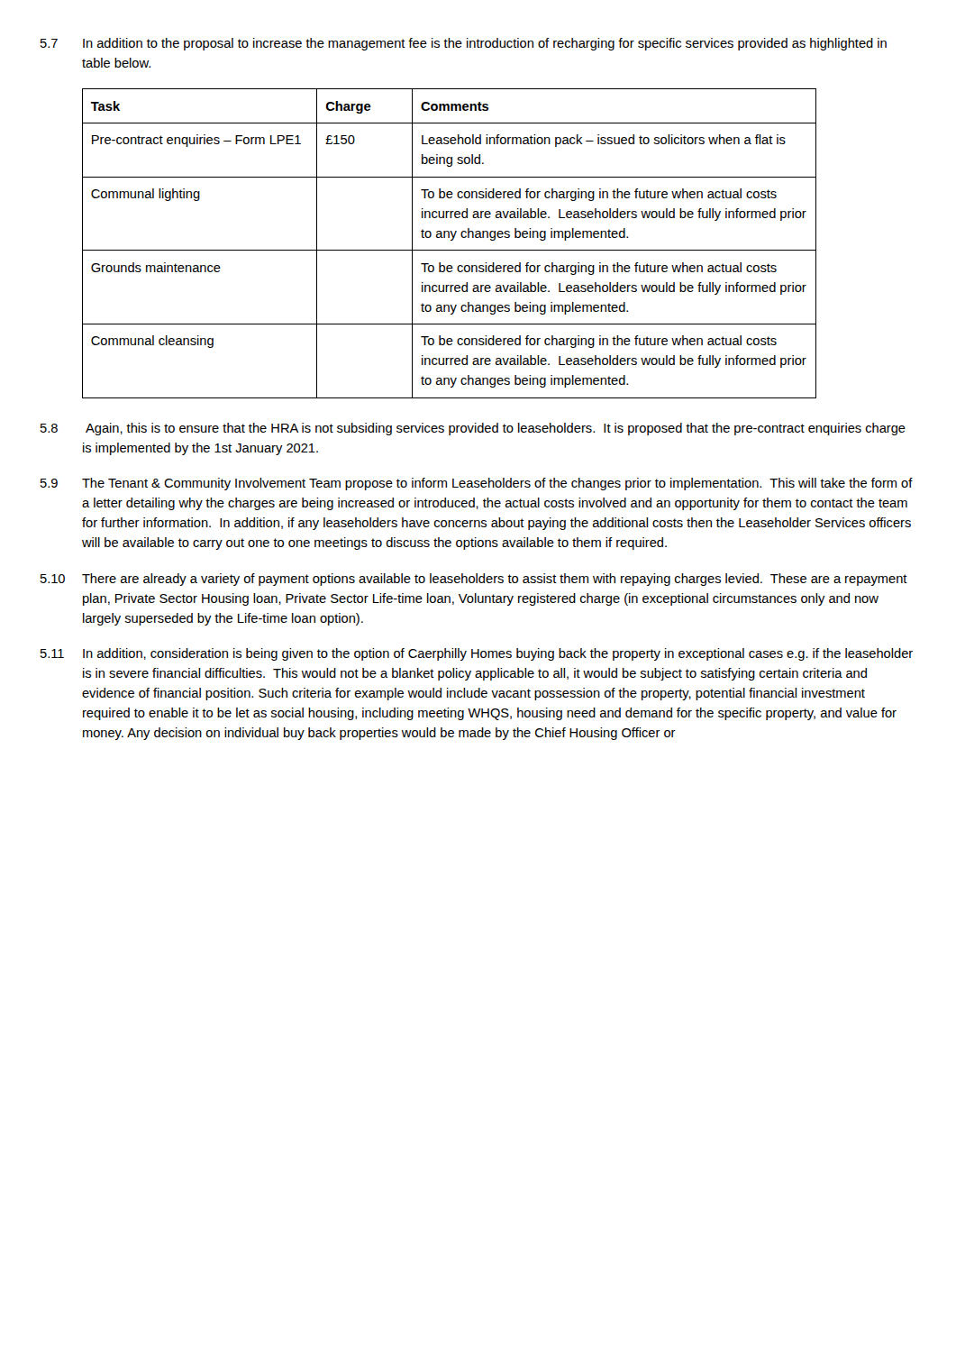5.7
In addition to the proposal to increase the management fee is the introduction of recharging for specific services provided as highlighted in table below.
| Task | Charge | Comments |
| --- | --- | --- |
| Pre-contract enquiries – Form LPE1 | £150 | Leasehold information pack – issued to solicitors when a flat is being sold. |
| Communal lighting | | To be considered for charging in the future when actual costs incurred are available. Leaseholders would be fully informed prior to any changes being implemented. |
| Grounds maintenance | | To be considered for charging in the future when actual costs incurred are available. Leaseholders would be fully informed prior to any changes being implemented. |
| Communal cleansing | | To be considered for charging in the future when actual costs incurred are available. Leaseholders would be fully informed prior to any changes being implemented. |
5.8
Again, this is to ensure that the HRA is not subsiding services provided to leaseholders. It is proposed that the pre-contract enquiries charge is implemented by the 1st January 2021.
5.9
The Tenant & Community Involvement Team propose to inform Leaseholders of the changes prior to implementation. This will take the form of a letter detailing why the charges are being increased or introduced, the actual costs involved and an opportunity for them to contact the team for further information. In addition, if any leaseholders have concerns about paying the additional costs then the Leaseholder Services officers will be available to carry out one to one meetings to discuss the options available to them if required.
5.10
There are already a variety of payment options available to leaseholders to assist them with repaying charges levied. These are a repayment plan, Private Sector Housing loan, Private Sector Life-time loan, Voluntary registered charge (in exceptional circumstances only and now largely superseded by the Life-time loan option).
5.11
In addition, consideration is being given to the option of Caerphilly Homes buying back the property in exceptional cases e.g. if the leaseholder is in severe financial difficulties. This would not be a blanket policy applicable to all, it would be subject to satisfying certain criteria and evidence of financial position. Such criteria for example would include vacant possession of the property, potential financial investment required to enable it to be let as social housing, including meeting WHQS, housing need and demand for the specific property, and value for money. Any decision on individual buy back properties would be made by the Chief Housing Officer or